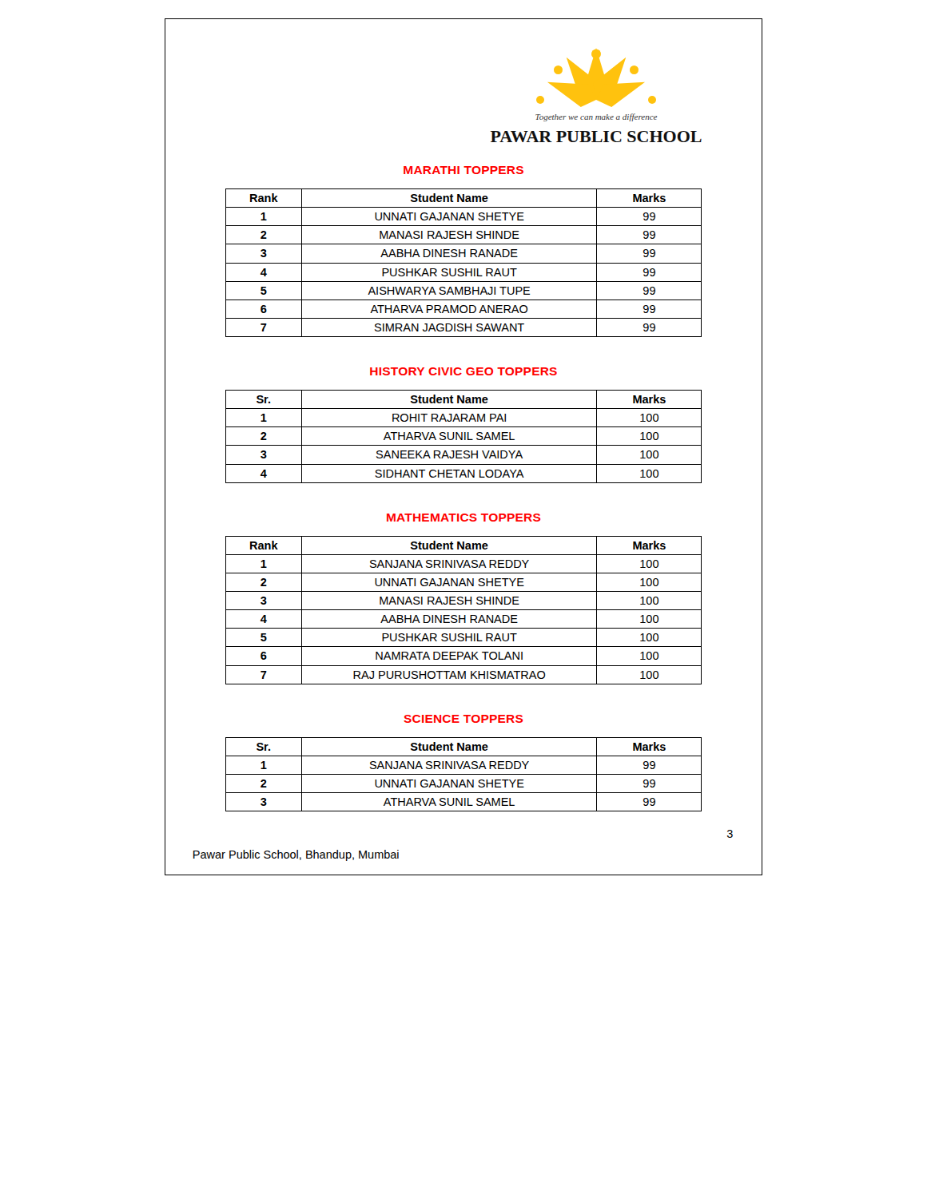Marathi Toppers
| Rank | Student Name | Marks |
| --- | --- | --- |
| 1 | UNNATI GAJANAN SHETYE | 99 |
| 2 | MANASI RAJESH SHINDE | 99 |
| 3 | AABHA DINESH RANADE | 99 |
| 4 | PUSHKAR SUSHIL RAUT | 99 |
| 5 | AISHWARYA SAMBHAJI TUPE | 99 |
| 6 | ATHARVA PRAMOD ANERAO | 99 |
| 7 | SIMRAN JAGDISH SAWANT | 99 |
History Civic Geo Toppers
| Sr. | Student Name | Marks |
| --- | --- | --- |
| 1 | ROHIT RAJARAM PAI | 100 |
| 2 | ATHARVA SUNIL SAMEL | 100 |
| 3 | SANEEKA RAJESH VAIDYA | 100 |
| 4 | SIDHANT CHETAN LODAYA | 100 |
Mathematics Toppers
| Rank | Student Name | Marks |
| --- | --- | --- |
| 1 | SANJANA SRINIVASA REDDY | 100 |
| 2 | UNNATI GAJANAN SHETYE | 100 |
| 3 | MANASI RAJESH SHINDE | 100 |
| 4 | AABHA DINESH RANADE | 100 |
| 5 | PUSHKAR SUSHIL RAUT | 100 |
| 6 | NAMRATA DEEPAK TOLANI | 100 |
| 7 | RAJ PURUSHOTTAM KHISMATRAO | 100 |
Science Toppers
| Sr. | Student Name | Marks |
| --- | --- | --- |
| 1 | SANJANA SRINIVASA REDDY | 99 |
| 2 | UNNATI GAJANAN SHETYE | 99 |
| 3 | ATHARVA SUNIL SAMEL | 99 |
3
Pawar Public School, Bhandup, Mumbai